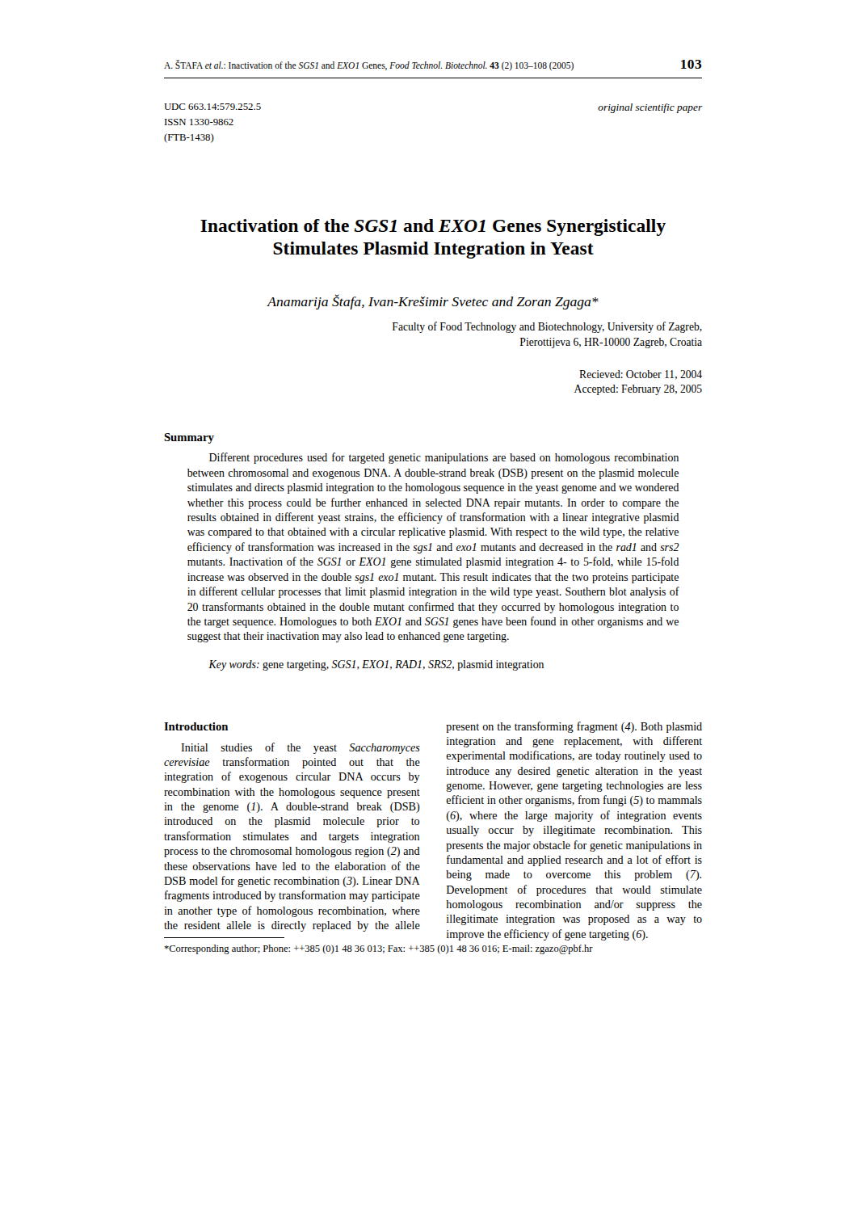A. ŠTAFA et al.: Inactivation of the SGS1 and EXO1 Genes, Food Technol. Biotechnol. 43 (2) 103–108 (2005)
103
UDC 663.14:579.252.5
ISSN 1330-9862
original scientific paper
(FTB-1438)
Inactivation of the SGS1 and EXO1 Genes Synergistically
Stimulates Plasmid Integration in Yeast
Anamarija Štafa, Ivan-Krešimir Svetec and Zoran Zgaga*
Faculty of Food Technology and Biotechnology, University of Zagreb,
Pierottijeva 6, HR-10000 Zagreb, Croatia
Recieved: October 11, 2004
Accepted: February 28, 2005
Summary
Different procedures used for targeted genetic manipulations are based on homologous recombination between chromosomal and exogenous DNA. A double-strand break (DSB) present on the plasmid molecule stimulates and directs plasmid integration to the homologous sequence in the yeast genome and we wondered whether this process could be further enhanced in selected DNA repair mutants. In order to compare the results obtained in different yeast strains, the efficiency of transformation with a linear integrative plasmid was compared to that obtained with a circular replicative plasmid. With respect to the wild type, the relative efficiency of transformation was increased in the sgs1 and exo1 mutants and decreased in the rad1 and srs2 mutants. Inactivation of the SGS1 or EXO1 gene stimulated plasmid integration 4- to 5-fold, while 15-fold increase was observed in the double sgs1 exo1 mutant. This result indicates that the two proteins participate in different cellular processes that limit plasmid integration in the wild type yeast. Southern blot analysis of 20 transformants obtained in the double mutant confirmed that they occurred by homologous integration to the target sequence. Homologues to both EXO1 and SGS1 genes have been found in other organisms and we suggest that their inactivation may also lead to enhanced gene targeting.
Key words: gene targeting, SGS1, EXO1, RAD1, SRS2, plasmid integration
Introduction
Initial studies of the yeast Saccharomyces cerevisiae transformation pointed out that the integration of exogenous circular DNA occurs by recombination with the homologous sequence present in the genome (1). A double-strand break (DSB) introduced on the plasmid molecule prior to transformation stimulates and targets integration process to the chromosomal homologous region (2) and these observations have led to the elaboration of the DSB model for genetic recombination (3). Linear DNA fragments introduced by transformation may participate in another type of homologous recombination, where the resident allele is directly replaced by the allele present on the transforming fragment (4). Both plasmid integration and gene replacement, with different experimental modifications, are today routinely used to introduce any desired genetic alteration in the yeast genome. However, gene targeting technologies are less efficient in other organisms, from fungi (5) to mammals (6), where the large majority of integration events usually occur by illegitimate recombination. This presents the major obstacle for genetic manipulations in fundamental and applied research and a lot of effort is being made to overcome this problem (7). Development of procedures that would stimulate homologous recombination and/or suppress the illegitimate integration was proposed as a way to improve the efficiency of gene targeting (6).
*Corresponding author; Phone: ++385 (0)1 48 36 013; Fax: ++385 (0)1 48 36 016; E-mail: zgazo@pbf.hr